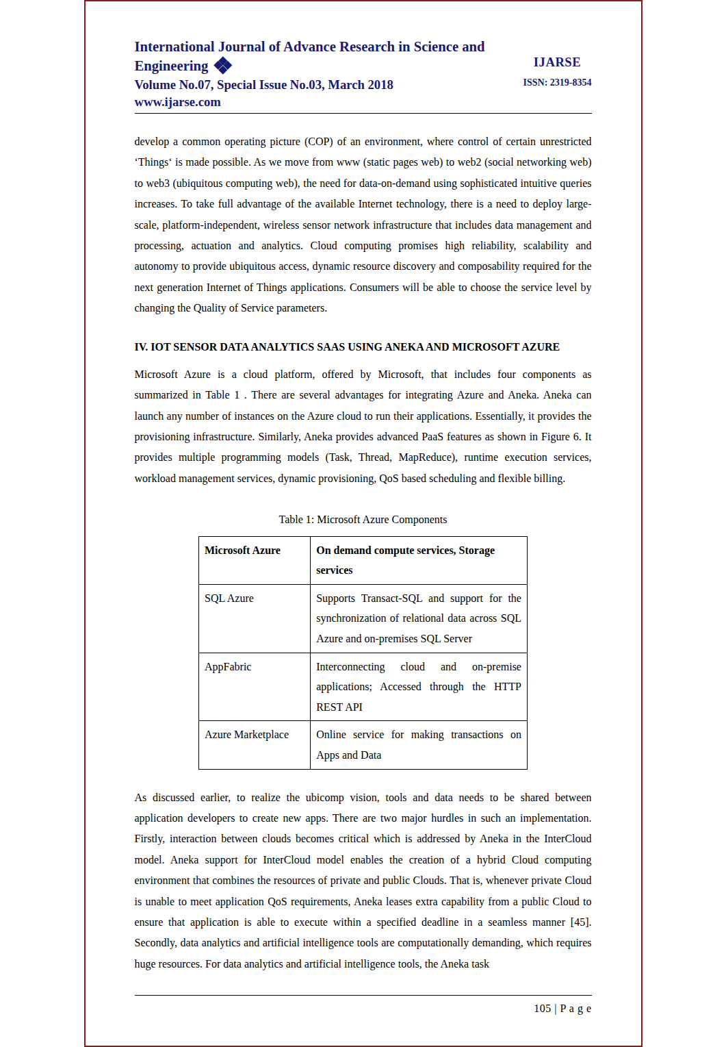International Journal of Advance Research in Science and Engineering❖
Volume No.07, Special Issue No.03, March 2018
www.ijarse.com
IJARSE
ISSN: 2319-8354
develop a common operating picture (COP) of an environment, where control of certain unrestricted ‘Things‘ is made possible. As we move from www (static pages web) to web2 (social networking web) to web3 (ubiquitous computing web), the need for data-on-demand using sophisticated intuitive queries increases. To take full advantage of the available Internet technology, there is a need to deploy large-scale, platform-independent, wireless sensor network infrastructure that includes data management and processing, actuation and analytics. Cloud computing promises high reliability, scalability and autonomy to provide ubiquitous access, dynamic resource discovery and composability required for the next generation Internet of Things applications. Consumers will be able to choose the service level by changing the Quality of Service parameters.
IV. IOT SENSOR DATA ANALYTICS SAAS USING ANEKA AND MICROSOFT AZURE
Microsoft Azure is a cloud platform, offered by Microsoft, that includes four components as summarized in Table 1 . There are several advantages for integrating Azure and Aneka. Aneka can launch any number of instances on the Azure cloud to run their applications. Essentially, it provides the provisioning infrastructure. Similarly, Aneka provides advanced PaaS features as shown in Figure 6. It provides multiple programming models (Task, Thread, MapReduce), runtime execution services, workload management services, dynamic provisioning, QoS based scheduling and flexible billing.
Table 1: Microsoft Azure Components
| Microsoft Azure | On demand compute services, Storage services |
| --- | --- |
| SQL Azure | Supports Transact-SQL and support for the synchronization of relational data across SQL Azure and on-premises SQL Server |
| AppFabric | Interconnecting cloud and on-premise applications; Accessed through the HTTP REST API |
| Azure Marketplace | Online service for making transactions on Apps and Data |
As discussed earlier, to realize the ubicomp vision, tools and data needs to be shared between application developers to create new apps. There are two major hurdles in such an implementation. Firstly, interaction between clouds becomes critical which is addressed by Aneka in the InterCloud model. Aneka support for InterCloud model enables the creation of a hybrid Cloud computing environment that combines the resources of private and public Clouds. That is, whenever private Cloud is unable to meet application QoS requirements, Aneka leases extra capability from a public Cloud to ensure that application is able to execute within a specified deadline in a seamless manner [45]. Secondly, data analytics and artificial intelligence tools are computationally demanding, which requires huge resources. For data analytics and artificial intelligence tools, the Aneka task
105 | P a g e